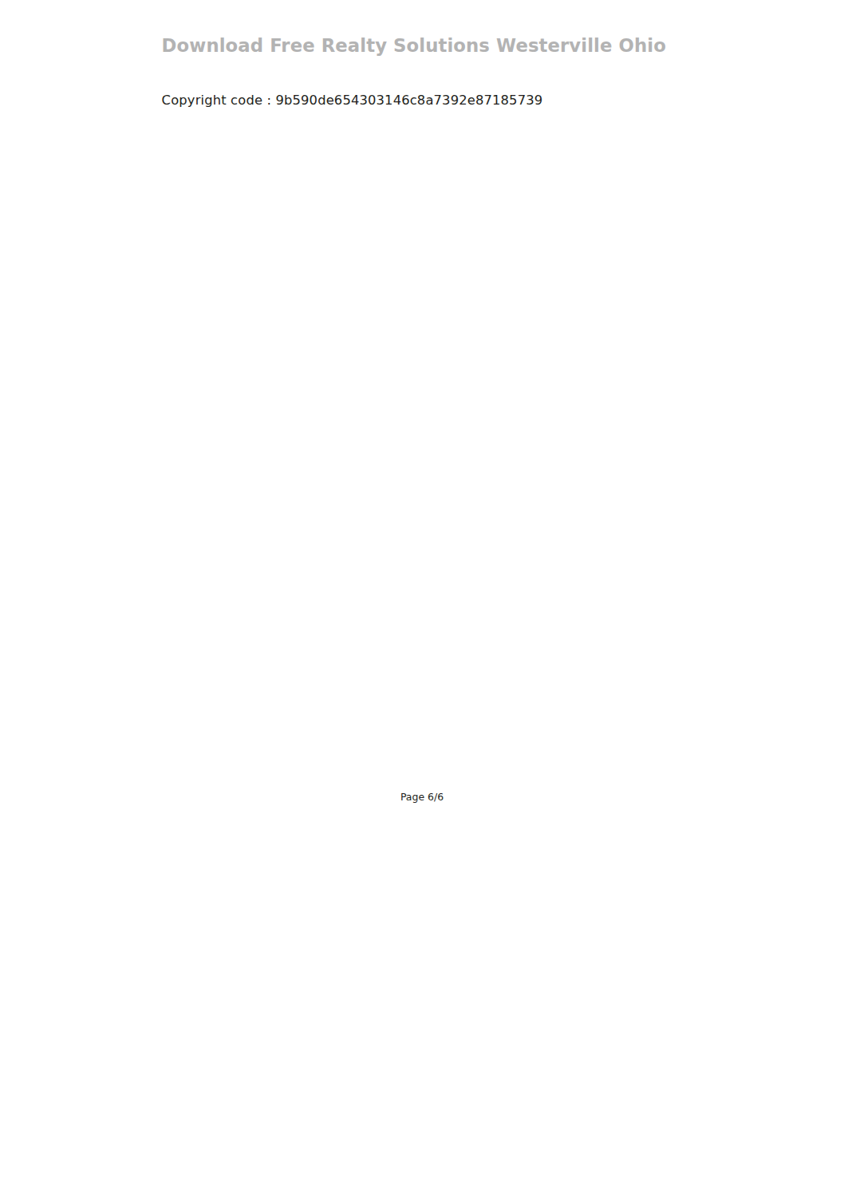Download Free Realty Solutions Westerville Ohio
Copyright code : 9b590de654303146c8a7392e87185739
Page 6/6